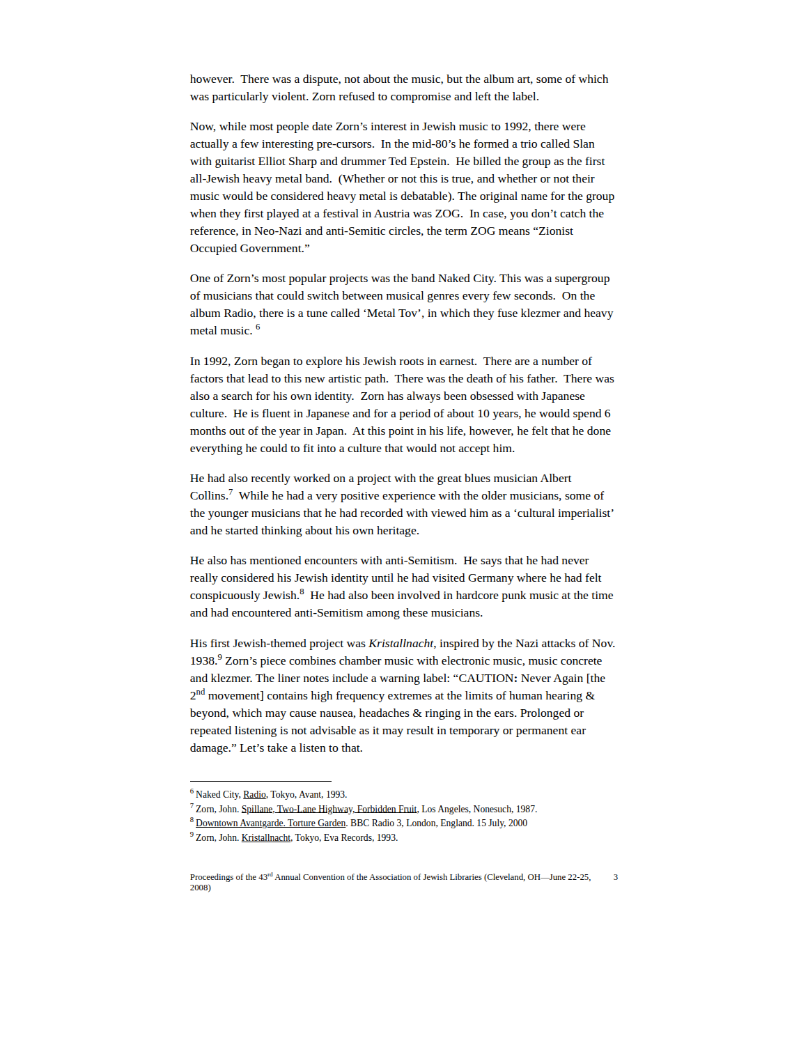however. There was a dispute, not about the music, but the album art, some of which was particularly violent. Zorn refused to compromise and left the label.
Now, while most people date Zorn’s interest in Jewish music to 1992, there were actually a few interesting pre-cursors. In the mid-80’s he formed a trio called Slan with guitarist Elliot Sharp and drummer Ted Epstein. He billed the group as the first all-Jewish heavy metal band. (Whether or not this is true, and whether or not their music would be considered heavy metal is debatable). The original name for the group when they first played at a festival in Austria was ZOG. In case, you don’t catch the reference, in Neo-Nazi and anti-Semitic circles, the term ZOG means “Zionist Occupied Government.”
One of Zorn’s most popular projects was the band Naked City. This was a supergroup of musicians that could switch between musical genres every few seconds. On the album Radio, there is a tune called ‘Metal Tov’, in which they fuse klezmer and heavy metal music. 6
In 1992, Zorn began to explore his Jewish roots in earnest. There are a number of factors that lead to this new artistic path. There was the death of his father. There was also a search for his own identity. Zorn has always been obsessed with Japanese culture. He is fluent in Japanese and for a period of about 10 years, he would spend 6 months out of the year in Japan. At this point in his life, however, he felt that he done everything he could to fit into a culture that would not accept him.
He had also recently worked on a project with the great blues musician Albert Collins.7 While he had a very positive experience with the older musicians, some of the younger musicians that he had recorded with viewed him as a ‘cultural imperialist’ and he started thinking about his own heritage.
He also has mentioned encounters with anti-Semitism. He says that he had never really considered his Jewish identity until he had visited Germany where he had felt conspicuously Jewish.8 He had also been involved in hardcore punk music at the time and had encountered anti-Semitism among these musicians.
His first Jewish-themed project was Kristallnacht, inspired by the Nazi attacks of Nov. 1938.9 Zorn’s piece combines chamber music with electronic music, music concrete and klezmer. The liner notes include a warning label: “CAUTION: Never Again [the 2nd movement] contains high frequency extremes at the limits of human hearing & beyond, which may cause nausea, headaches & ringing in the ears. Prolonged or repeated listening is not advisable as it may result in temporary or permanent ear damage.” Let’s take a listen to that.
6 Naked City, Radio, Tokyo, Avant, 1993.
7 Zorn, John. Spillane, Two-Lane Highway, Forbidden Fruit, Los Angeles, Nonesuch, 1987.
8 Downtown Avantgarde. Torture Garden. BBC Radio 3, London, England. 15 July, 2000
9 Zorn, John. Kristallnacht, Tokyo, Eva Records, 1993.
Proceedings of the 43rd Annual Convention of the Association of Jewish Libraries (Cleveland, OH—June 22-25, 2008) 3